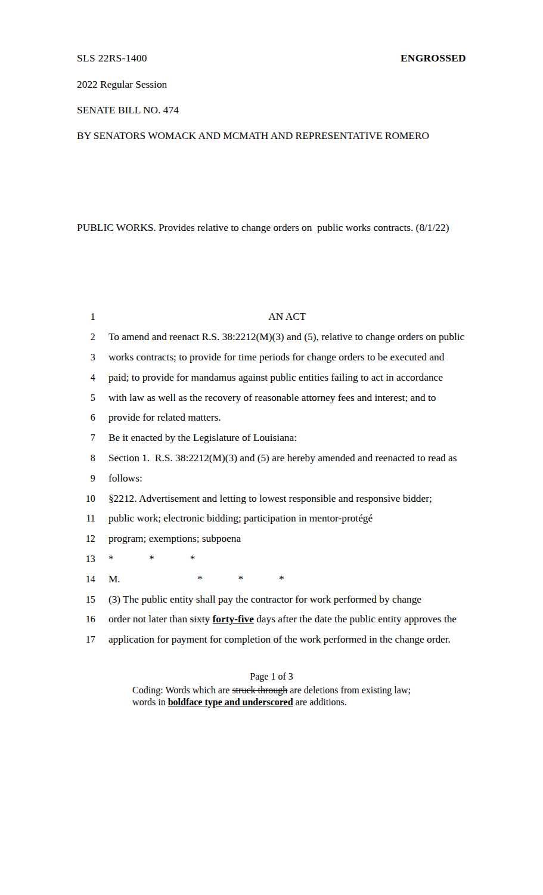SLS 22RS-1400
ENGROSSED
2022 Regular Session
SENATE BILL NO. 474
BY SENATORS WOMACK AND MCMATH AND REPRESENTATIVE ROMERO
PUBLIC WORKS. Provides relative to change orders on public works contracts. (8/1/22)
AN ACT
To amend and reenact R.S. 38:2212(M)(3) and (5), relative to change orders on public
works contracts; to provide for time periods for change orders to be executed and
paid; to provide for mandamus against public entities failing to act in accordance
with law as well as the recovery of reasonable attorney fees and interest; and to
provide for related matters.
Be it enacted by the Legislature of Louisiana:
Section 1. R.S. 38:2212(M)(3) and (5) are hereby amended and reenacted to read as
follows:
§2212. Advertisement and letting to lowest responsible and responsive bidder;
public work; electronic bidding; participation in mentor-protégé
program; exemptions; subpoena
* * *
M. * * *
(3) The public entity shall pay the contractor for work performed by change
order not later than sixty forty-five days after the date the public entity approves the
application for payment for completion of the work performed in the change order.
Page 1 of 3
Coding: Words which are struck through are deletions from existing law; words in boldface type and underscored are additions.